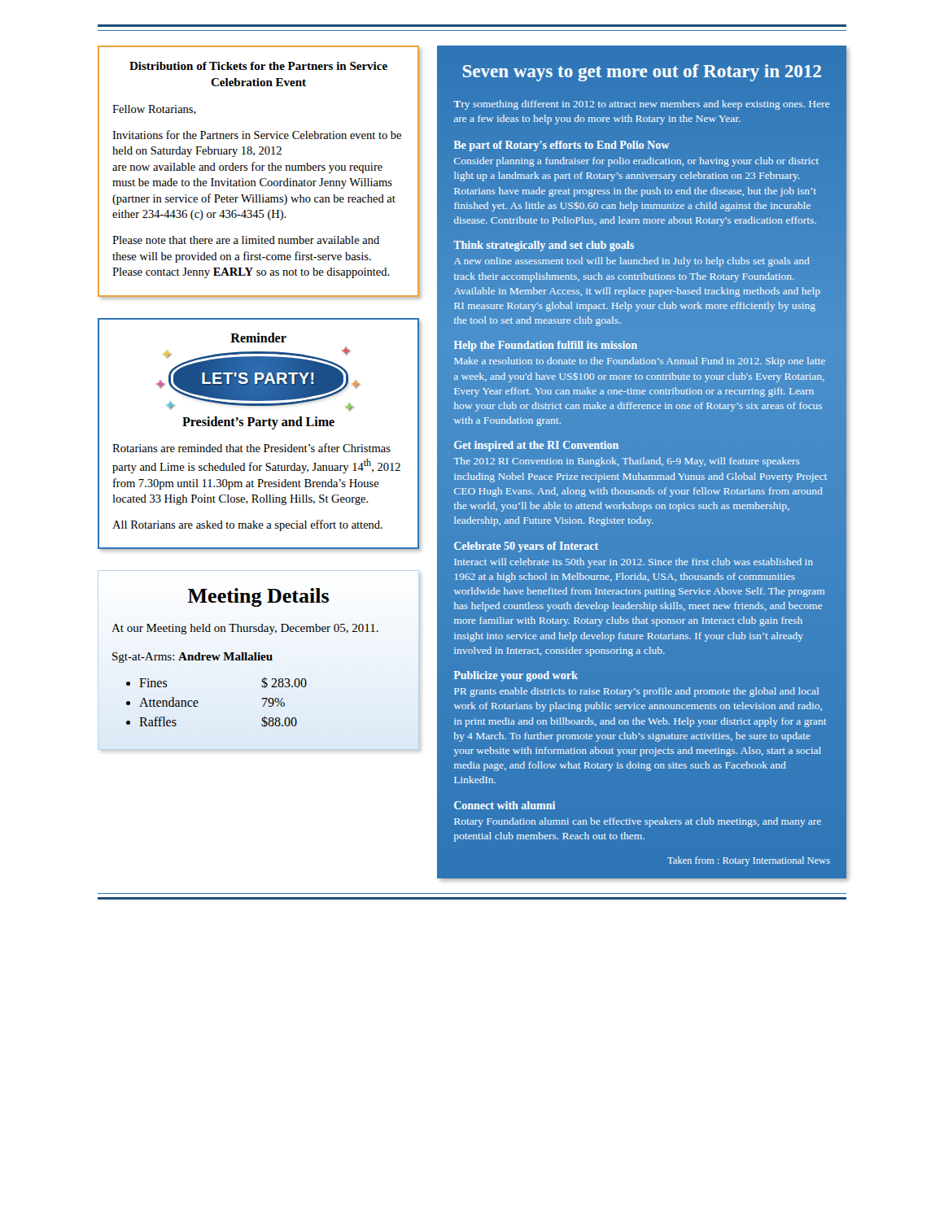Distribution of Tickets for the Partners in Service Celebration Event
Fellow Rotarians,
Invitations for the Partners in Service Celebration event to be held on Saturday February 18, 2012
are now available and orders for the numbers you require must be made to the Invitation Coordinator Jenny Williams (partner in service of Peter Williams) who can be reached at either 234-4436 (c) or 436-4345 (H).
Please note that there are a limited number available and these will be provided on a first-come first-serve basis. Please contact Jenny EARLY so as not to be disappointed.
Reminder
✦ ✦ ✦ ✦ ✦ ✦ LET'S PARTY!
President’s Party and Lime
Rotarians are reminded that the President’s after Christmas party and Lime is scheduled for Saturday, January 14th, 2012 from 7.30pm until 11.30pm at President Brenda’s House located 33 High Point Close, Rolling Hills, St George.
All Rotarians are asked to make a special effort to attend.
Meeting Details
At our Meeting held on Thursday, December 05, 2011.
Sgt-at-Arms: Andrew Mallalieu
Fines$ 283.00
Attendance79%
Raffles$88.00
Seven ways to get more out of Rotary in 2012
Try something different in 2012 to attract new members and keep existing ones. Here are a few ideas to help you do more with Rotary in the New Year.
Be part of Rotary's efforts to End Polio Now
Consider planning a fundraiser for polio eradication, or having your club or district light up a landmark as part of Rotary’s anniversary celebration on 23 February. Rotarians have made great progress in the push to end the disease, but the job isn’t finished yet. As little as US$0.60 can help immunize a child against the incurable disease. Contribute to PolioPlus, and learn more about Rotary's eradication efforts.
Think strategically and set club goals
A new online assessment tool will be launched in July to help clubs set goals and track their accomplishments, such as contributions to The Rotary Foundation. Available in Member Access, it will replace paper-based tracking methods and help RI measure Rotary's global impact. Help your club work more efficiently by using the tool to set and measure club goals.
Help the Foundation fulfill its mission
Make a resolution to donate to the Foundation’s Annual Fund in 2012. Skip one latte a week, and you'd have US$100 or more to contribute to your club's Every Rotarian, Every Year effort. You can make a one-time contribution or a recurring gift. Learn how your club or district can make a difference in one of Rotary’s six areas of focus with a Foundation grant.
Get inspired at the RI Convention
The 2012 RI Convention in Bangkok, Thailand, 6-9 May, will feature speakers including Nobel Peace Prize recipient Muhammad Yunus and Global Poverty Project CEO Hugh Evans. And, along with thousands of your fellow Rotarians from around the world, you’ll be able to attend workshops on topics such as membership, leadership, and Future Vision. Register today.
Celebrate 50 years of Interact
Interact will celebrate its 50th year in 2012. Since the first club was established in 1962 at a high school in Melbourne, Florida, USA, thousands of communities worldwide have benefited from Interactors putting Service Above Self. The program has helped countless youth develop leadership skills, meet new friends, and become more familiar with Rotary. Rotary clubs that sponsor an Interact club gain fresh insight into service and help develop future Rotarians. If your club isn’t already involved in Interact, consider sponsoring a club.
Publicize your good work
PR grants enable districts to raise Rotary’s profile and promote the global and local work of Rotarians by placing public service announcements on television and radio, in print media and on billboards, and on the Web. Help your district apply for a grant by 4 March. To further promote your club’s signature activities, be sure to update your website with information about your projects and meetings. Also, start a social media page, and follow what Rotary is doing on sites such as Facebook and LinkedIn.
Connect with alumni
Rotary Foundation alumni can be effective speakers at club meetings, and many are potential club members. Reach out to them.
Taken from : Rotary International News